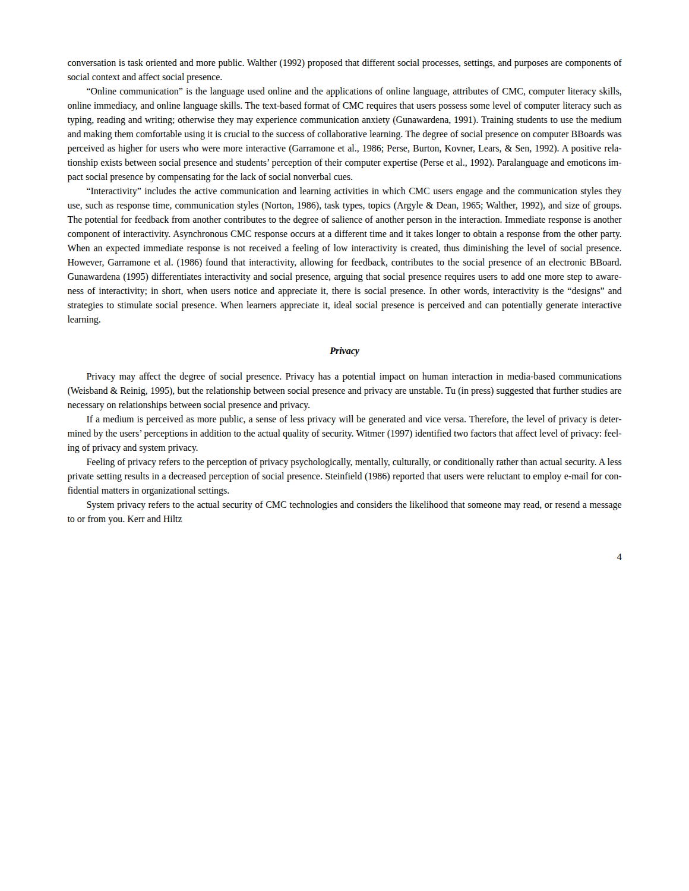conversation is task oriented and more public. Walther (1992) proposed that different social processes, settings, and purposes are components of social context and affect social presence.
“Online communication” is the language used online and the applications of online language, attributes of CMC, computer literacy skills, online immediacy, and online language skills. The text-based format of CMC requires that users possess some level of computer literacy such as typing, reading and writing; otherwise they may experience communication anxiety (Gunawardena, 1991). Training students to use the medium and making them comfortable using it is crucial to the success of collaborative learning. The degree of social presence on computer BBoards was perceived as higher for users who were more interactive (Garramone et al., 1986; Perse, Burton, Kovner, Lears, & Sen, 1992). A positive relationship exists between social presence and students’ perception of their computer expertise (Perse et al., 1992). Paralanguage and emoticons impact social presence by compensating for the lack of social nonverbal cues.
“Interactivity” includes the active communication and learning activities in which CMC users engage and the communication styles they use, such as response time, communication styles (Norton, 1986), task types, topics (Argyle & Dean, 1965; Walther, 1992), and size of groups. The potential for feedback from another contributes to the degree of salience of another person in the interaction. Immediate response is another component of interactivity. Asynchronous CMC response occurs at a different time and it takes longer to obtain a response from the other party. When an expected immediate response is not received a feeling of low interactivity is created, thus diminishing the level of social presence. However, Garramone et al. (1986) found that interactivity, allowing for feedback, contributes to the social presence of an electronic BBoard. Gunawardena (1995) differentiates interactivity and social presence, arguing that social presence requires users to add one more step to awareness of interactivity; in short, when users notice and appreciate it, there is social presence. In other words, interactivity is the “designs” and strategies to stimulate social presence. When learners appreciate it, ideal social presence is perceived and can potentially generate interactive learning.
Privacy
Privacy may affect the degree of social presence. Privacy has a potential impact on human interaction in media-based communications (Weisband & Reinig, 1995), but the relationship between social presence and privacy are unstable. Tu (in press) suggested that further studies are necessary on relationships between social presence and privacy.
If a medium is perceived as more public, a sense of less privacy will be generated and vice versa. Therefore, the level of privacy is determined by the users’ perceptions in addition to the actual quality of security. Witmer (1997) identified two factors that affect level of privacy: feeling of privacy and system privacy.
Feeling of privacy refers to the perception of privacy psychologically, mentally, culturally, or conditionally rather than actual security. A less private setting results in a decreased perception of social presence. Steinfield (1986) reported that users were reluctant to employ e-mail for confidential matters in organizational settings.
System privacy refers to the actual security of CMC technologies and considers the likelihood that someone may read, or resend a message to or from you. Kerr and Hiltz
4